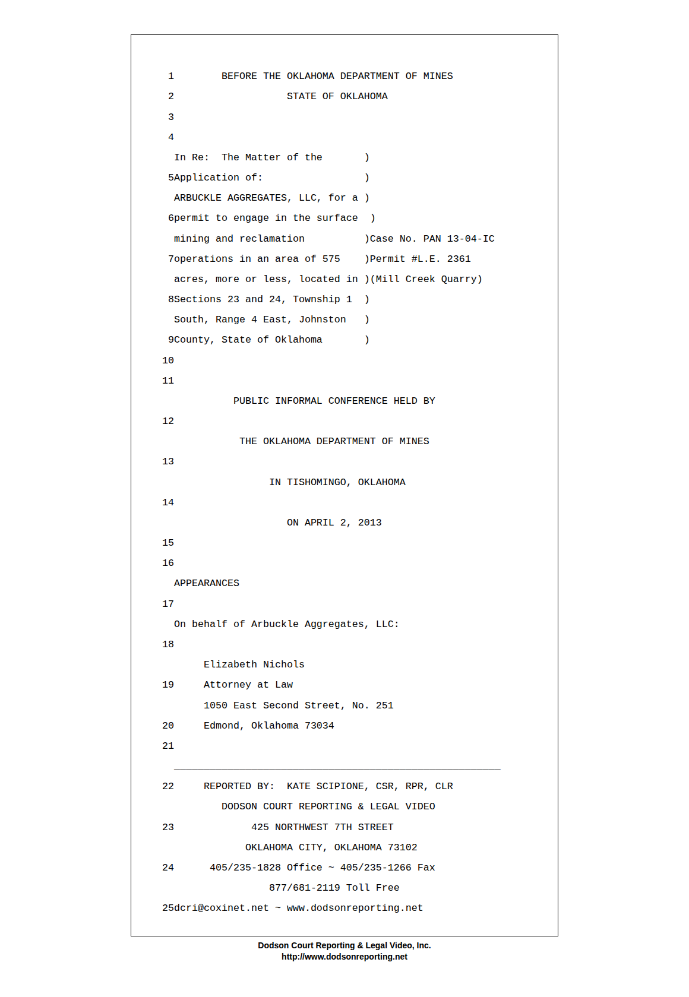| 1 | BEFORE THE OKLAHOMA DEPARTMENT OF MINES |
| 2 | STATE OF OKLAHOMA |
| 3 | |
| 4 | |
| | In Re: The Matter of the ) |
| 5 | Application of: ) |
| | ARBUCKLE AGGREGATES, LLC, for a ) |
| 6 | permit to engage in the surface ) |
| | mining and reclamation )Case No. PAN 13-04-IC |
| 7 | operations in an area of 575 )Permit #L.E. 2361 |
| | acres, more or less, located in )(Mill Creek Quarry) |
| 8 | Sections 23 and 24, Township 1 ) |
| | South, Range 4 East, Johnston ) |
| 9 | County, State of Oklahoma ) |
| 10 | |
| 11 | |
| | PUBLIC INFORMAL CONFERENCE HELD BY |
| 12 | |
| | THE OKLAHOMA DEPARTMENT OF MINES |
| 13 | |
| | IN TISHOMINGO, OKLAHOMA |
| 14 | |
| | ON APRIL 2, 2013 |
| 15 | |
| 16 | |
| | APPEARANCES |
| 17 | |
| | On behalf of Arbuckle Aggregates, LLC: |
| 18 | |
| | Elizabeth Nichols |
| 19 | Attorney at Law |
| | 1050 East Second Street, No. 251 |
| 20 | Edmond, Oklahoma 73034 |
| 21 | |
| | _______________________________________________________ |
| 22 | REPORTED BY: KATE SCIPIONE, CSR, RPR, CLR |
| | DODSON COURT REPORTING & LEGAL VIDEO |
| 23 | 425 NORTHWEST 7TH STREET |
| | OKLAHOMA CITY, OKLAHOMA 73102 |
| 24 | 405/235-1828 Office ~ 405/235-1266 Fax |
| | 877/681-2119 Toll Free |
| 25 | dcri@coxinet.net ~ www.dodsonreporting.net |
Dodson Court Reporting & Legal Video, Inc.
http://www.dodsonreporting.net